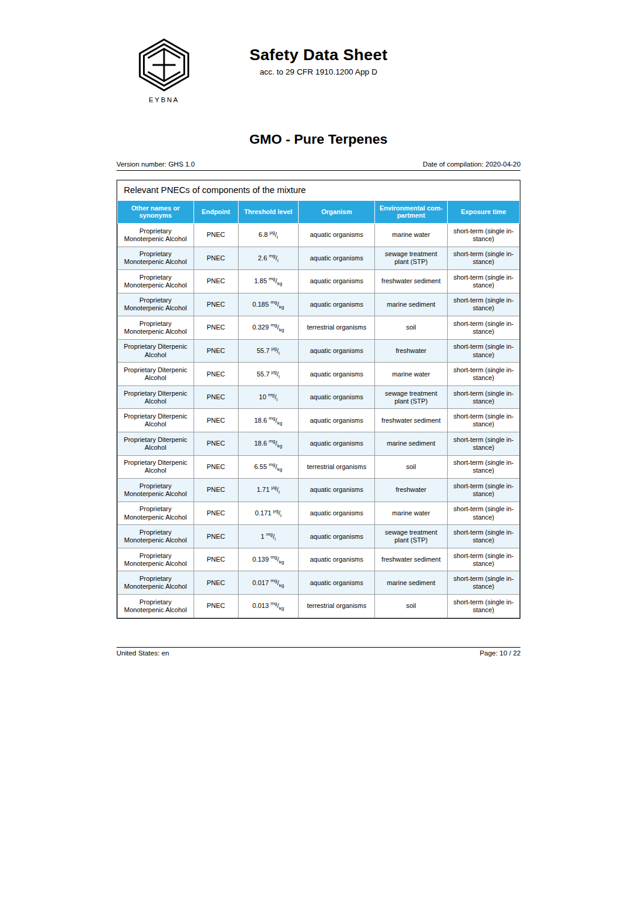EYBNA
Safety Data Sheet
acc. to 29 CFR 1910.1200 App D
GMO - Pure Terpenes
Version number: GHS 1.0 Date of compilation: 2020-04-20
Relevant PNECs of components of the mixture
| Other names or synonyms | Endpoint | Threshold level | Organism | Environmental com­partment | Exposure time |
| --- | --- | --- | --- | --- | --- |
| Proprietary Monoterpenic Al­cohol | PNEC | 6.8 µg / l | aquatic organisms | marine water | short-term (single in­stance) |
| Proprietary Monoterpenic Al­cohol | PNEC | 2.6 mg / l | aquatic organisms | sewage treatment plant (STP) | short-term (single in­stance) |
| Proprietary Monoterpenic Al­cohol | PNEC | 1.85 mg / kg | aquatic organisms | freshwater sediment | short-term (single in­stance) |
| Proprietary Monoterpenic Al­cohol | PNEC | 0.185 mg / kg | aquatic organisms | marine sediment | short-term (single in­stance) |
| Proprietary Monoterpenic Al­cohol | PNEC | 0.329 mg / kg | terrestrial organisms | soil | short-term (single in­stance) |
| Proprietary Diter­penic Alcohol | PNEC | 55.7 µg / l | aquatic organisms | freshwater | short-term (single in­stance) |
| Proprietary Diter­penic Alcohol | PNEC | 55.7 µg / l | aquatic organisms | marine water | short-term (single in­stance) |
| Proprietary Diter­penic Alcohol | PNEC | 10 mg / l | aquatic organisms | sewage treatment plant (STP) | short-term (single in­stance) |
| Proprietary Diter­penic Alcohol | PNEC | 18.6 mg / kg | aquatic organisms | freshwater sediment | short-term (single in­stance) |
| Proprietary Diter­penic Alcohol | PNEC | 18.6 mg / kg | aquatic organisms | marine sediment | short-term (single in­stance) |
| Proprietary Diter­penic Alcohol | PNEC | 6.55 mg / kg | terrestrial organisms | soil | short-term (single in­stance) |
| Proprietary Monoterpenic Al­cohol | PNEC | 1.71 µg / l | aquatic organisms | freshwater | short-term (single in­stance) |
| Proprietary Monoterpenic Al­cohol | PNEC | 0.171 µg / l | aquatic organisms | marine water | short-term (single in­stance) |
| Proprietary Monoterpenic Al­cohol | PNEC | 1 mg / l | aquatic organisms | sewage treatment plant (STP) | short-term (single in­stance) |
| Proprietary Monoterpenic Al­cohol | PNEC | 0.139 mg / kg | aquatic organisms | freshwater sediment | short-term (single in­stance) |
| Proprietary Monoterpenic Al­cohol | PNEC | 0.017 mg / kg | aquatic organisms | marine sediment | short-term (single in­stance) |
| Proprietary Monoterpenic Al­cohol | PNEC | 0.013 mg / kg | terrestrial organisms | soil | short-term (single in­stance) |
United States: en Page: 10 / 22